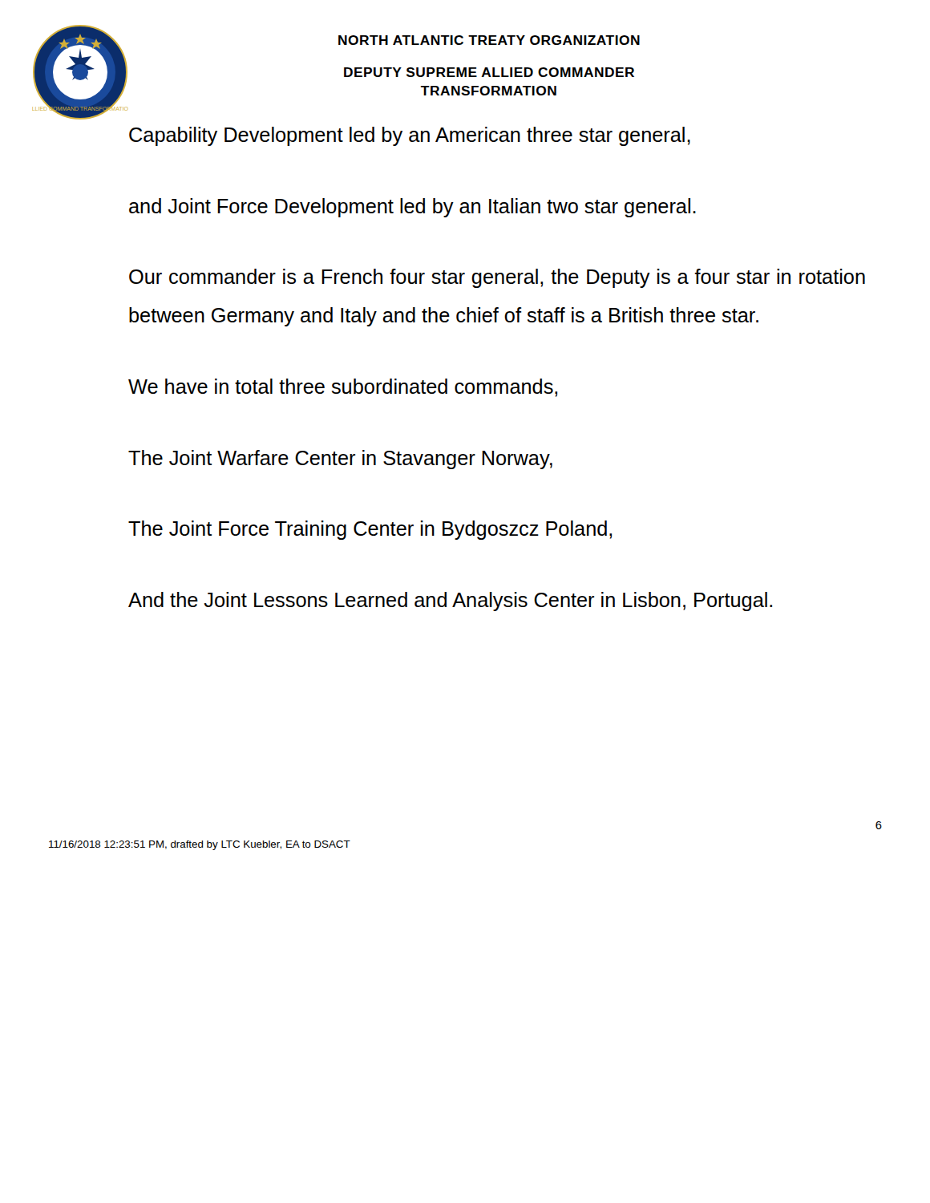ALLIED COMMAND TRANSFORMATION
NORTH ATLANTIC TREATY ORGANIZATION
DEPUTY SUPREME ALLIED COMMANDER
TRANSFORMATION
Capability Development led by an American three star general,
and Joint Force Development led by an Italian two star general.
Our commander is a French four star general, the Deputy is a four star in rotation between Germany and Italy and the chief of staff is a British three star.
We have in total three subordinated commands,
The Joint Warfare Center in Stavanger Norway,
The Joint Force Training Center in Bydgoszcz Poland,
And the Joint Lessons Learned and Analysis Center in Lisbon, Portugal.
6
11/16/2018 12:23:51 PM, drafted by LTC Kuebler, EA to DSACT